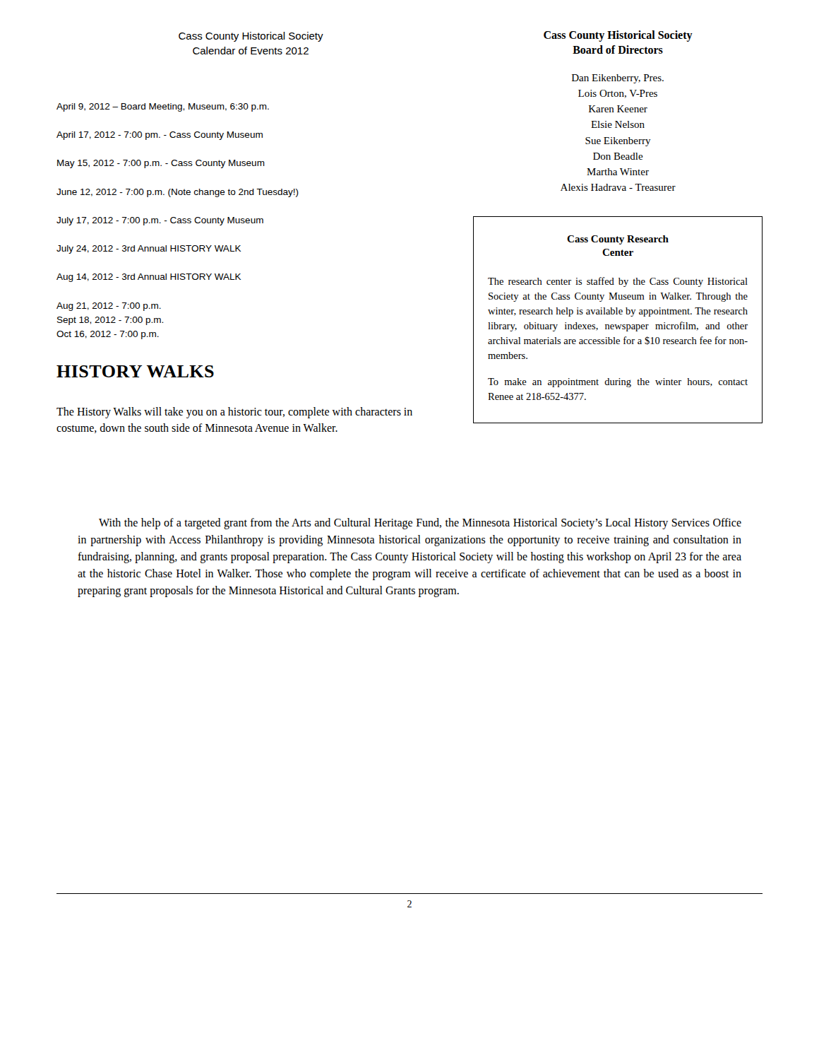Cass County Historical Society
Calendar of Events 2012
April 9, 2012 – Board Meeting, Museum, 6:30 p.m.
April 17, 2012 - 7:00 pm. - Cass County Museum
May 15, 2012 - 7:00 p.m. - Cass County Museum
June 12, 2012 - 7:00 p.m. (Note change to 2nd Tuesday!)
July 17, 2012 - 7:00 p.m. - Cass County Museum
July 24, 2012 - 3rd Annual HISTORY WALK
Aug 14, 2012 - 3rd Annual HISTORY WALK
Aug 21, 2012 - 7:00 p.m.
Sept 18, 2012 - 7:00 p.m.
Oct 16, 2012 - 7:00 p.m.
HISTORY WALKS
The History Walks will take you on a historic tour, complete with characters in costume, down the south side of Minnesota Avenue in Walker.
Cass County Historical Society
Board of Directors
Dan Eikenberry, Pres.
Lois Orton, V-Pres
Karen Keener
Elsie Nelson
Sue Eikenberry
Don Beadle
Martha Winter
Alexis Hadrava - Treasurer
Cass County Research
Center
The research center is staffed by the Cass County Historical Society at the Cass County Museum in Walker. Through the winter, research help is available by appointment. The research library, obituary indexes, newspaper microfilm, and other archival materials are accessible for a $10 research fee for non-members.
To make an appointment during the winter hours, contact Renee at 218-652-4377.
With the help of a targeted grant from the Arts and Cultural Heritage Fund, the Minnesota Historical Society’s Local History Services Office in partnership with Access Philanthropy is providing Minnesota historical organizations the opportunity to receive training and consultation in fundraising, planning, and grants proposal preparation. The Cass County Historical Society will be hosting this workshop on April 23 for the area at the historic Chase Hotel in Walker. Those who complete the program will receive a certificate of achievement that can be used as a boost in preparing grant proposals for the Minnesota Historical and Cultural Grants program.
2